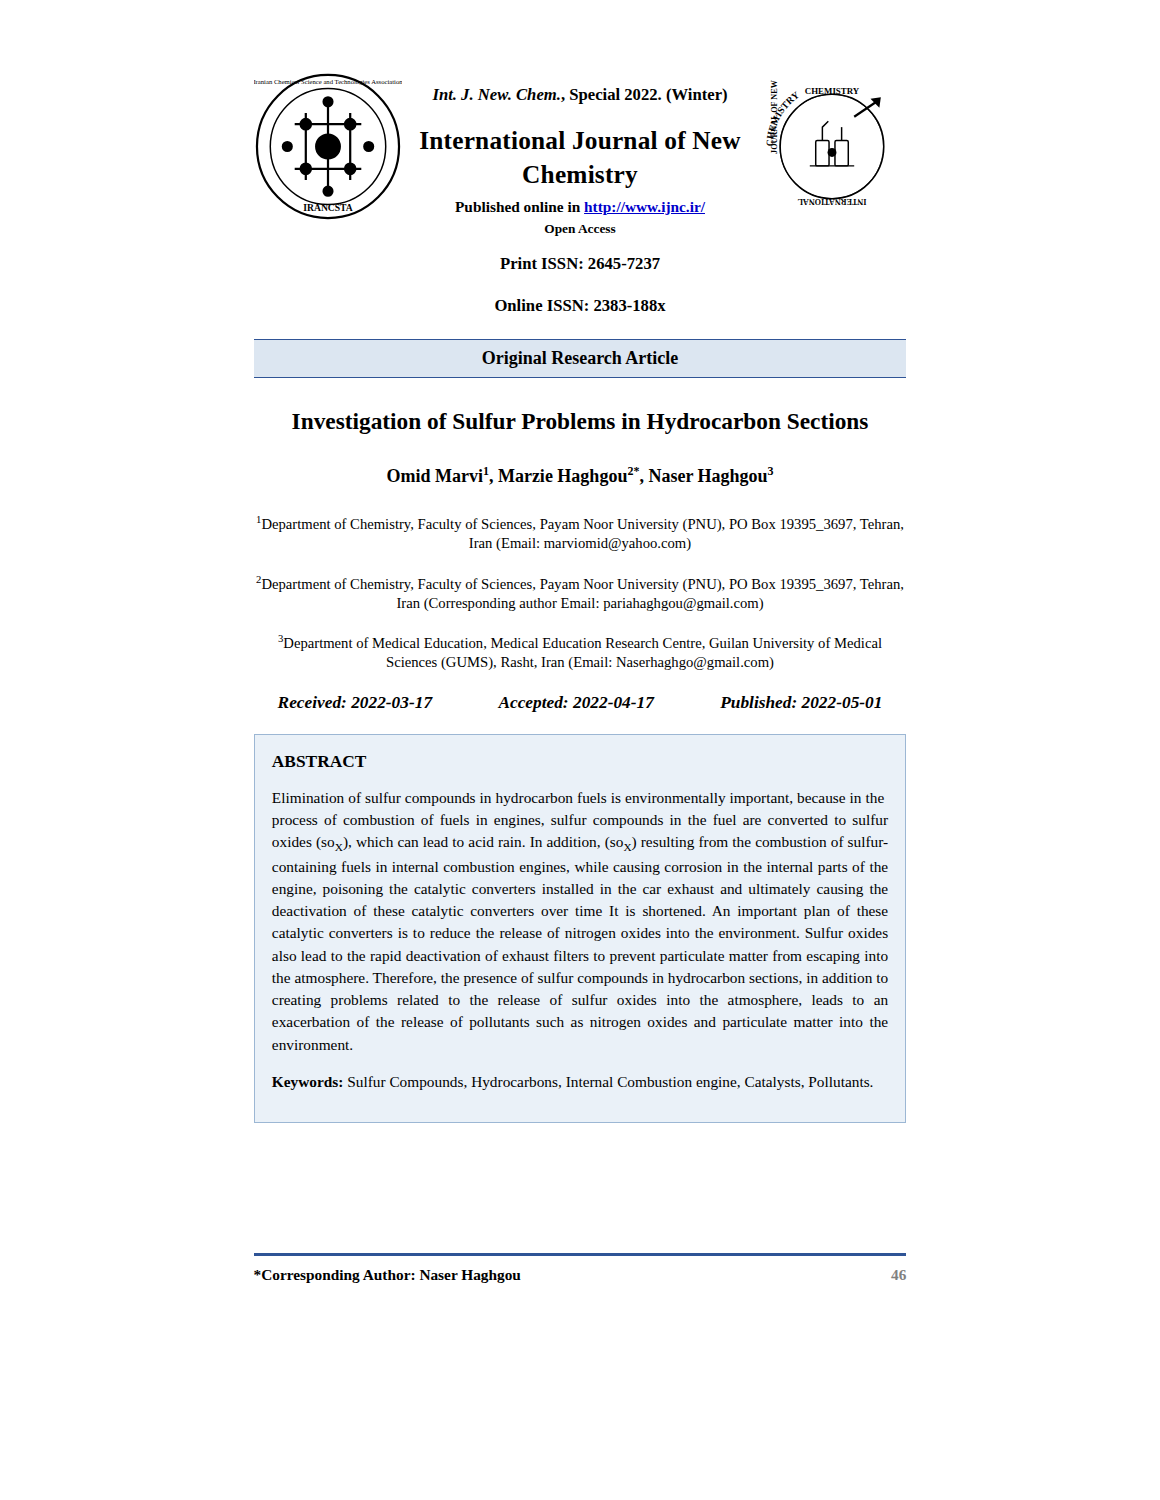Int. J. New. Chem., Special 2022. (Winter)
International Journal of New Chemistry
Published online in http://www.ijnc.ir/
Open Access
Print ISSN: 2645-7237
Online ISSN: 2383-188x
Original Research Article
Investigation of Sulfur Problems in Hydrocarbon Sections
Omid Marvi1, Marzie Haghgou2*, Naser Haghgou3
1Department of Chemistry, Faculty of Sciences, Payam Noor University (PNU), PO Box 19395_3697, Tehran, Iran (Email: marviomid@yahoo.com)
2Department of Chemistry, Faculty of Sciences, Payam Noor University (PNU), PO Box 19395_3697, Tehran, Iran (Corresponding author Email: pariahaghgou@gmail.com)
3Department of Medical Education, Medical Education Research Centre, Guilan University of Medical Sciences (GUMS), Rasht, Iran (Email: Naserhaghgo@gmail.com)
Received: 2022-03-17 Accepted: 2022-04-17 Published: 2022-05-01
ABSTRACT
Elimination of sulfur compounds in hydrocarbon fuels is environmentally important, because in the process of combustion of fuels in engines, sulfur compounds in the fuel are converted to sulfur oxides (soX), which can lead to acid rain. In addition, (soX) resulting from the combustion of sulfur-containing fuels in internal combustion engines, while causing corrosion in the internal parts of the engine, poisoning the catalytic converters installed in the car exhaust and ultimately causing the deactivation of these catalytic converters over time It is shortened. An important plan of these catalytic converters is to reduce the release of nitrogen oxides into the environment. Sulfur oxides also lead to the rapid deactivation of exhaust filters to prevent particulate matter from escaping into the atmosphere. Therefore, the presence of sulfur compounds in hydrocarbon sections, in addition to creating problems related to the release of sulfur oxides into the atmosphere, leads to an exacerbation of the release of pollutants such as nitrogen oxides and particulate matter into the environment.
Keywords: Sulfur Compounds, Hydrocarbons, Internal Combustion engine, Catalysts, Pollutants.
*Corresponding Author: Naser Haghgou 46